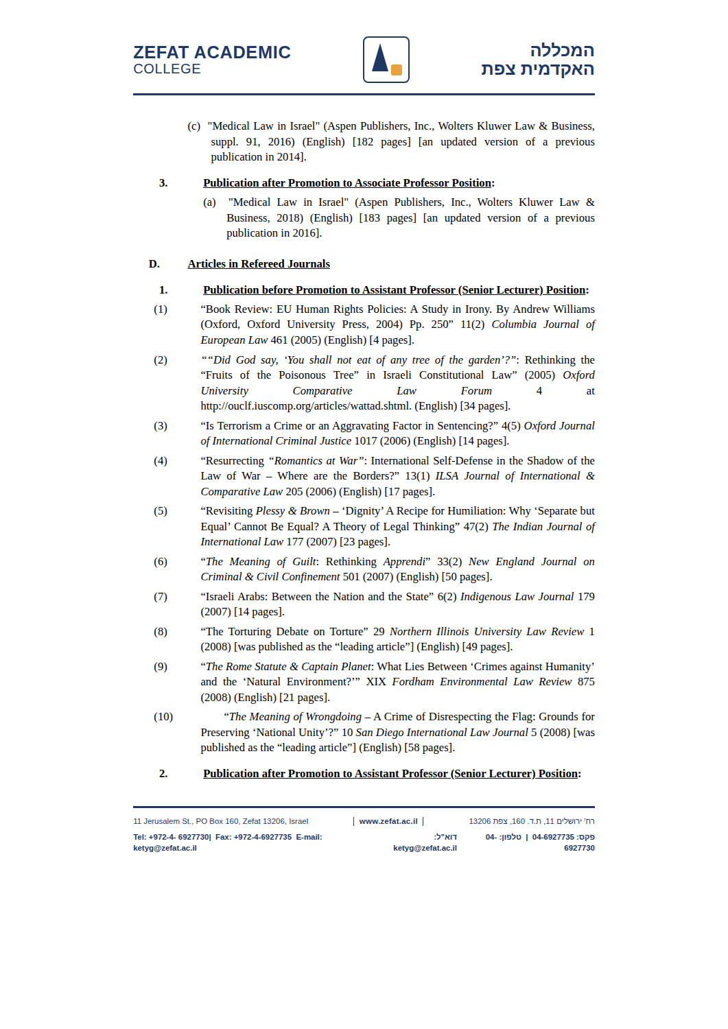ZEFAT ACADEMIC
COLLEGE
המכללה
האקדמית צפת
(c) "Medical Law in Israel" (Aspen Publishers, Inc., Wolters Kluwer Law & Business, suppl. 91, 2016) (English) [182 pages] [an updated version of a previous publication in 2014].
3. Publication after Promotion to Associate Professor Position:
(a) "Medical Law in Israel" (Aspen Publishers, Inc., Wolters Kluwer Law & Business, 2018) (English) [183 pages] [an updated version of a previous publication in 2016].
D. Articles in Refereed Journals
1. Publication before Promotion to Assistant Professor (Senior Lecturer) Position:
(1)“Book Review: EU Human Rights Policies: A Study in Irony. By Andrew Williams (Oxford, Oxford University Press, 2004) Pp. 250” 11(2) Columbia Journal of European Law 461 (2005) (English) [4 pages].
(2)““Did God say, ‘You shall not eat of any tree of the garden’?”: Rethinking the “Fruits of the Poisonous Tree” in Israeli Constitutional Law” (2005) Oxford University Comparative Law Forum 4 at http://ouclf.iuscomp.org/articles/wattad.shtml. (English) [34 pages].
(3)“Is Terrorism a Crime or an Aggravating Factor in Sentencing?” 4(5) Oxford Journal of International Criminal Justice 1017 (2006) (English) [14 pages].
(4)“Resurrecting “Romantics at War”: International Self-Defense in the Shadow of the Law of War – Where are the Borders?” 13(1) ILSA Journal of International & Comparative Law 205 (2006) (English) [17 pages].
(5)“Revisiting Plessy & Brown – ‘Dignity’ A Recipe for Humiliation: Why ‘Separate but Equal’ Cannot Be Equal? A Theory of Legal Thinking” 47(2) The Indian Journal of International Law 177 (2007) [23 pages].
(6)“The Meaning of Guilt: Rethinking Apprendi” 33(2) New England Journal on Criminal & Civil Confinement 501 (2007) (English) [50 pages].
(7)“Israeli Arabs: Between the Nation and the State” 6(2) Indigenous Law Journal 179 (2007) [14 pages].
(8)“The Torturing Debate on Torture” 29 Northern Illinois University Law Review 1 (2008) [was published as the “leading article”] (English) [49 pages].
(9)“The Rome Statute & Captain Planet: What Lies Between ‘Crimes against Humanity’ and the ‘Natural Environment?’” XIX Fordham Environmental Law Review 875 (2008) (English) [21 pages].
(10)“The Meaning of Wrongdoing – A Crime of Disrespecting the Flag: Grounds for Preserving ‘National Unity’?” 10 San Diego International Law Journal 5 (2008) [was published as the “leading article”] (English) [58 pages].
2. Publication after Promotion to Assistant Professor (Senior Lecturer) Position:
11 Jerusalem St., PO Box 160, Zefat 13206, Israel
www.zefat.ac.il
רח' ירושלים 11, ת.ד. 160, צפת 13206
Tel: +972-4- 6927730| Fax: +972-4-6927735 E-mail: ketyg@zefat.ac.il
דוא"ל: ketyg@zefat.ac.il
פקס: 04-6927735 | טלפון: 04-6927730